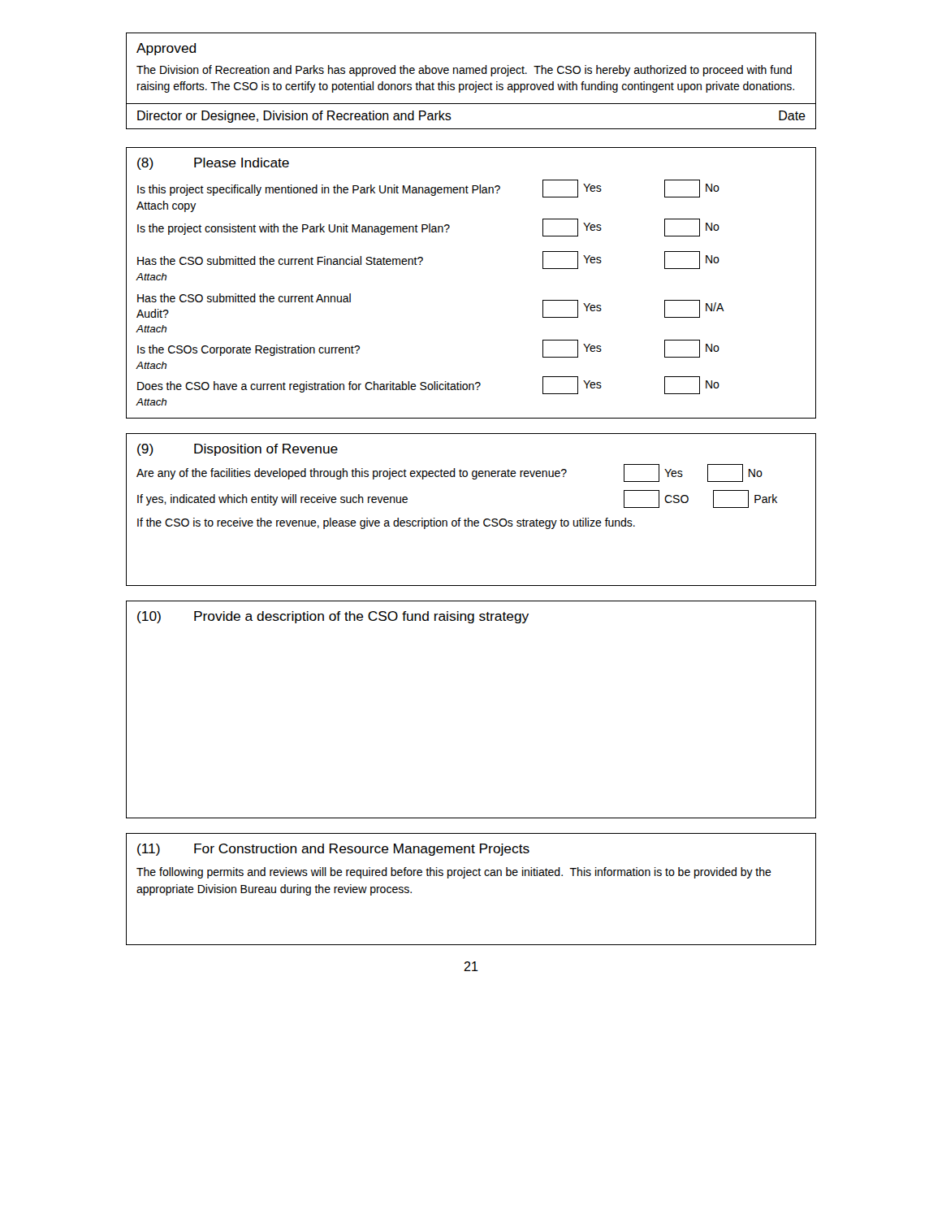Approved
The Division of Recreation and Parks has approved the above named project. The CSO is hereby authorized to proceed with fund raising efforts. The CSO is to certify to potential donors that this project is approved with funding contingent upon private donations.
Director or Designee, Division of Recreation and Parks Date
(8) Please Indicate
Is this project specifically mentioned in the Park Unit Management Plan?
Yes No
Attach copy
Is the project consistent with the Park Unit Management Plan?
Yes No
Has the CSO submitted the current Financial Statement?
Yes No
Attach
Has the CSO submitted the current Annual
Audit?
Yes N/A
Attach
Is the CSOs Corporate Registration current?
Yes No
Attach
Does the CSO have a current registration for Charitable Solicitation?
Yes No
Attach
(9) Disposition of Revenue
Are any of the facilities developed through this project expected to generate revenue?
Yes No
If yes, indicated which entity will receive such revenue
CSO Park
If the CSO is to receive the revenue, please give a description of the CSOs strategy to utilize funds.
(10) Provide a description of the CSO fund raising strategy
(11) For Construction and Resource Management Projects
The following permits and reviews will be required before this project can be initiated. This information is to be provided by the appropriate Division Bureau during the review process.
21